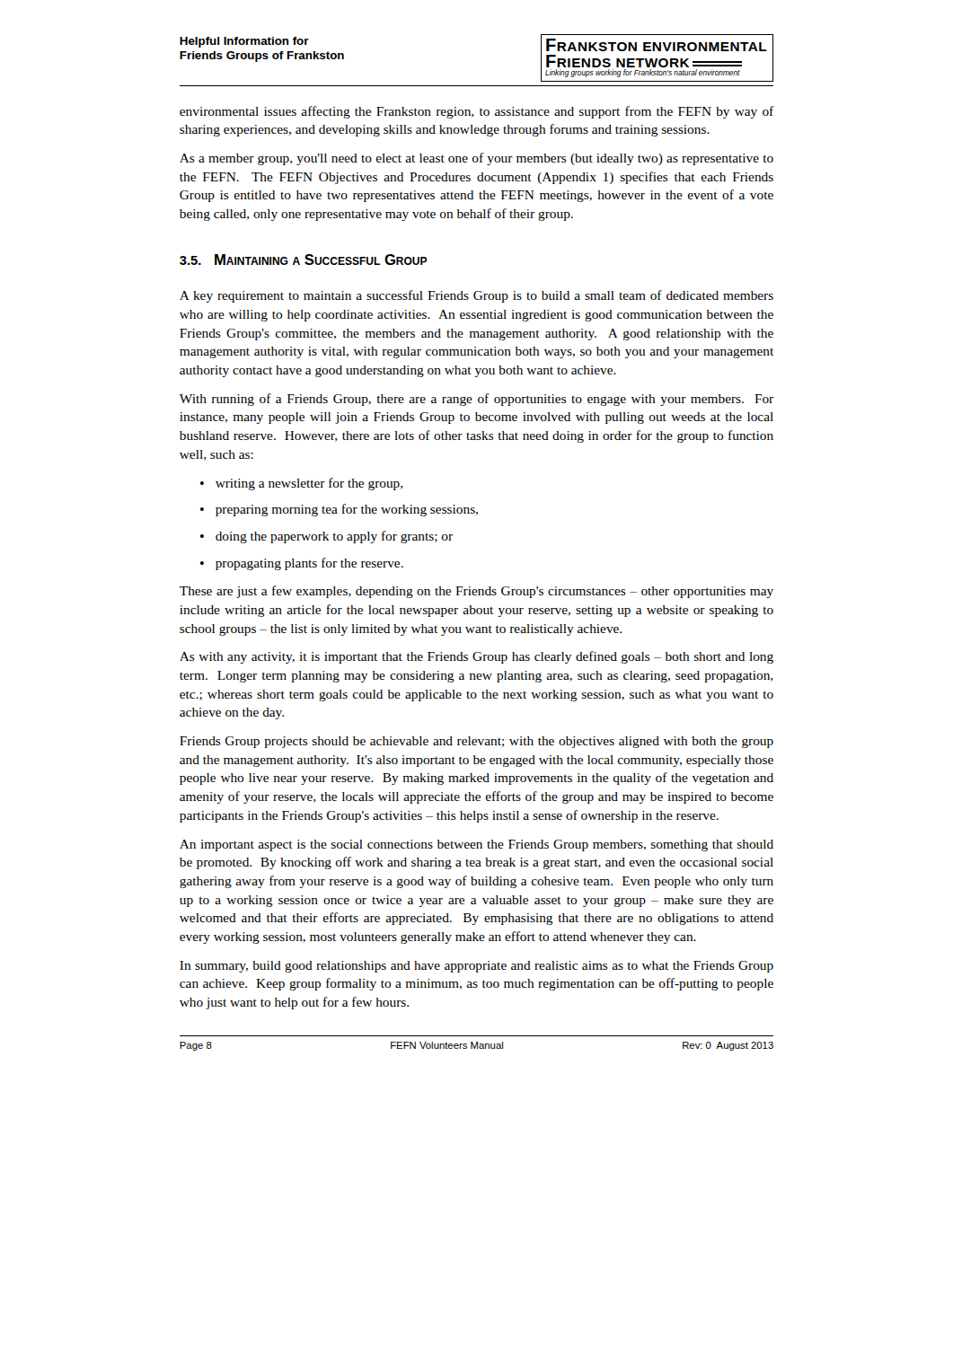Helpful Information for
Friends Groups of Frankston
FRANKSTON ENVIRONMENTAL
FRIENDS NETWORK
Linking groups working for Frankston's natural environment
environmental issues affecting the Frankston region, to assistance and support from the FEFN by way of sharing experiences, and developing skills and knowledge through forums and training sessions.
As a member group, you'll need to elect at least one of your members (but ideally two) as representative to the FEFN. The FEFN Objectives and Procedures document (Appendix 1) specifies that each Friends Group is entitled to have two representatives attend the FEFN meetings, however in the event of a vote being called, only one representative may vote on behalf of their group.
3.5. Maintaining a Successful Group
A key requirement to maintain a successful Friends Group is to build a small team of dedicated members who are willing to help coordinate activities. An essential ingredient is good communication between the Friends Group's committee, the members and the management authority. A good relationship with the management authority is vital, with regular communication both ways, so both you and your management authority contact have a good understanding on what you both want to achieve.
With running of a Friends Group, there are a range of opportunities to engage with your members. For instance, many people will join a Friends Group to become involved with pulling out weeds at the local bushland reserve. However, there are lots of other tasks that need doing in order for the group to function well, such as:
writing a newsletter for the group,
preparing morning tea for the working sessions,
doing the paperwork to apply for grants; or
propagating plants for the reserve.
These are just a few examples, depending on the Friends Group's circumstances – other opportunities may include writing an article for the local newspaper about your reserve, setting up a website or speaking to school groups – the list is only limited by what you want to realistically achieve.
As with any activity, it is important that the Friends Group has clearly defined goals – both short and long term. Longer term planning may be considering a new planting area, such as clearing, seed propagation, etc.; whereas short term goals could be applicable to the next working session, such as what you want to achieve on the day.
Friends Group projects should be achievable and relevant; with the objectives aligned with both the group and the management authority. It's also important to be engaged with the local community, especially those people who live near your reserve. By making marked improvements in the quality of the vegetation and amenity of your reserve, the locals will appreciate the efforts of the group and may be inspired to become participants in the Friends Group's activities – this helps instil a sense of ownership in the reserve.
An important aspect is the social connections between the Friends Group members, something that should be promoted. By knocking off work and sharing a tea break is a great start, and even the occasional social gathering away from your reserve is a good way of building a cohesive team. Even people who only turn up to a working session once or twice a year are a valuable asset to your group – make sure they are welcomed and that their efforts are appreciated. By emphasising that there are no obligations to attend every working session, most volunteers generally make an effort to attend whenever they can.
In summary, build good relationships and have appropriate and realistic aims as to what the Friends Group can achieve. Keep group formality to a minimum, as too much regimentation can be off-putting to people who just want to help out for a few hours.
Page 8
FEFN Volunteers Manual
Rev: 0 August 2013